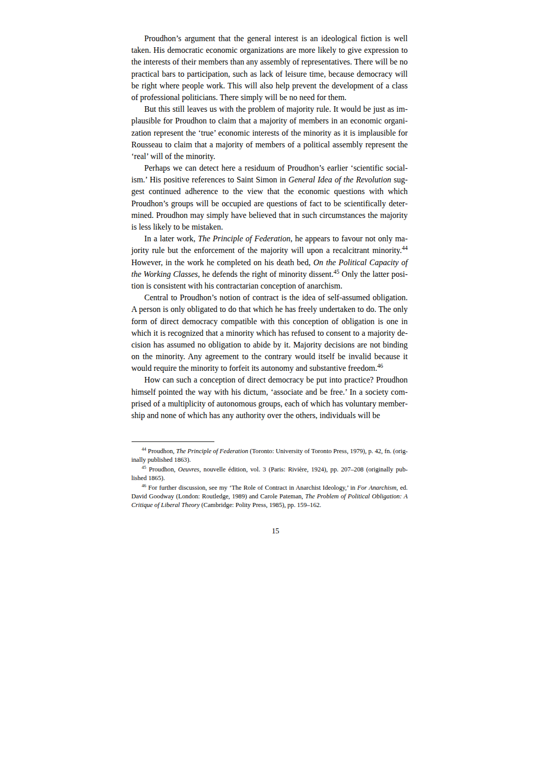Proudhon’s argument that the general interest is an ideological fiction is well taken. His democratic economic organizations are more likely to give expression to the interests of their members than any assembly of representatives. There will be no practical bars to participation, such as lack of leisure time, because democracy will be right where people work. This will also help prevent the development of a class of professional politicians. There simply will be no need for them.
But this still leaves us with the problem of majority rule. It would be just as implausible for Proudhon to claim that a majority of members in an economic organization represent the ‘true’ economic interests of the minority as it is implausible for Rousseau to claim that a majority of members of a political assembly represent the ‘real’ will of the minority.
Perhaps we can detect here a residuum of Proudhon’s earlier ‘scientific socialism.’ His positive references to Saint Simon in General Idea of the Revolution suggest continued adherence to the view that the economic questions with which Proudhon’s groups will be occupied are questions of fact to be scientifically determined. Proudhon may simply have believed that in such circumstances the majority is less likely to be mistaken.
In a later work, The Principle of Federation, he appears to favour not only majority rule but the enforcement of the majority will upon a recalcitrant minority.44 However, in the work he completed on his death bed, On the Political Capacity of the Working Classes, he defends the right of minority dissent.45 Only the latter position is consistent with his contractarian conception of anarchism.
Central to Proudhon’s notion of contract is the idea of self-assumed obligation. A person is only obligated to do that which he has freely undertaken to do. The only form of direct democracy compatible with this conception of obligation is one in which it is recognized that a minority which has refused to consent to a majority decision has assumed no obligation to abide by it. Majority decisions are not binding on the minority. Any agreement to the contrary would itself be invalid because it would require the minority to forfeit its autonomy and substantive freedom.46
How can such a conception of direct democracy be put into practice? Proudhon himself pointed the way with his dictum, ‘associate and be free.’ In a society comprised of a multiplicity of autonomous groups, each of which has voluntary membership and none of which has any authority over the others, individuals will be
44 Proudhon, The Principle of Federation (Toronto: University of Toronto Press, 1979), p. 42, fn. (originally published 1863).
45 Proudhon, Oeuvres, nouvelle édition, vol. 3 (Paris: Rivière, 1924), pp. 207–208 (originally published 1865).
46 For further discussion, see my ‘The Role of Contract in Anarchist Ideology,’ in For Anarchism, ed. David Goodway (London: Routledge, 1989) and Carole Pateman, The Problem of Political Obligation: A Critique of Liberal Theory (Cambridge: Polity Press, 1985), pp. 159–162.
15